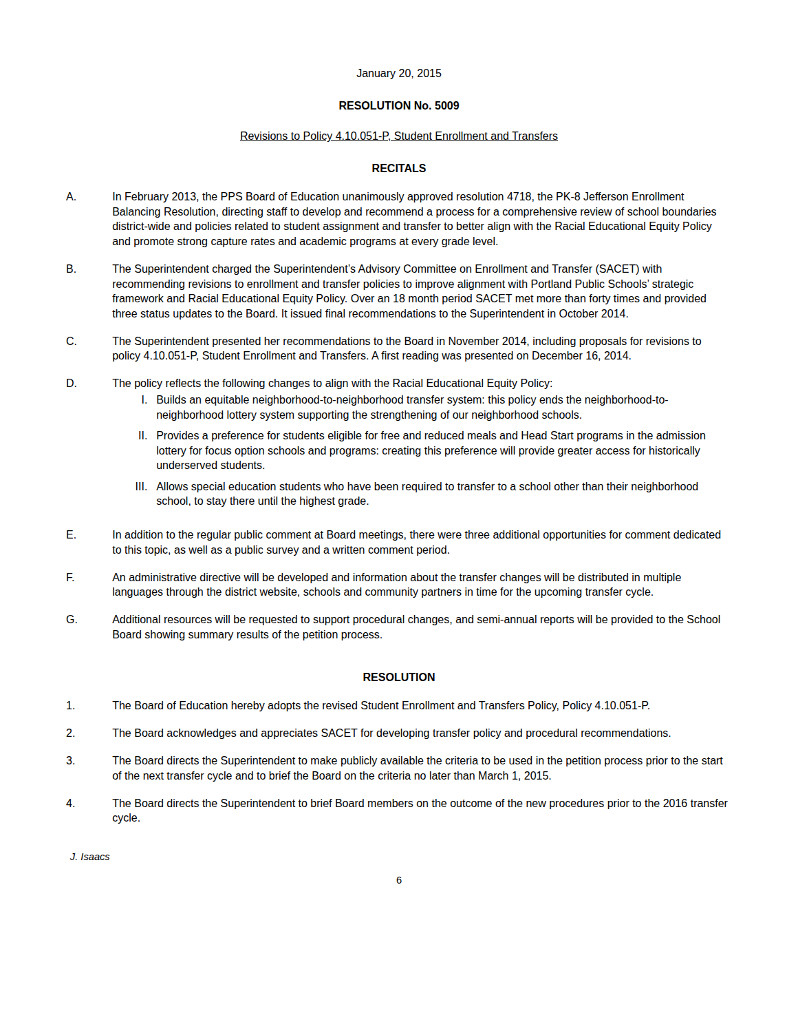January 20, 2015
RESOLUTION No. 5009
Revisions to Policy 4.10.051-P, Student Enrollment and Transfers
RECITALS
| A. | In February 2013, the PPS Board of Education unanimously approved resolution 4718, the PK-8 Jefferson Enrollment Balancing Resolution, directing staff to develop and recommend a process for a comprehensive review of school boundaries district-wide and policies related to student assignment and transfer to better align with the Racial Educational Equity Policy and promote strong capture rates and academic programs at every grade level. |
| B. | The Superintendent charged the Superintendent’s Advisory Committee on Enrollment and Transfer (SACET) with recommending revisions to enrollment and transfer policies to improve alignment with Portland Public Schools’ strategic framework and Racial Educational Equity Policy. Over an 18 month period SACET met more than forty times and provided three status updates to the Board. It issued final recommendations to the Superintendent in October 2014. |
| C. | The Superintendent presented her recommendations to the Board in November 2014, including proposals for revisions to policy 4.10.051-P, Student Enrollment and Transfers. A first reading was presented on December 16, 2014. |
| D. | The policy reflects the following changes to align with the Racial Educational Equity Policy: / I. / Builds an equitable neighborhood-to-neighborhood transfer system: this policy ends the neighborhood-to-neighborhood lottery system supporting the strengthening of our neighborhood schools. / / II. / Provides a preference for students eligible for free and reduced meals and Head Start programs in the admission lottery for focus option schools and programs: creating this preference will provide greater access for historically underserved students. / / III. / Allows special education students who have been required to transfer to a school other than their neighborhood school, to stay there until the highest grade. / |
| E. | In addition to the regular public comment at Board meetings, there were three additional opportunities for comment dedicated to this topic, as well as a public survey and a written comment period. |
| F. | An administrative directive will be developed and information about the transfer changes will be distributed in multiple languages through the district website, schools and community partners in time for the upcoming transfer cycle. |
| G. | Additional resources will be requested to support procedural changes, and semi-annual reports will be provided to the School Board showing summary results of the petition process. |
RESOLUTION
| 1. | The Board of Education hereby adopts the revised Student Enrollment and Transfers Policy, Policy 4.10.051-P. |
| 2. | The Board acknowledges and appreciates SACET for developing transfer policy and procedural recommendations. |
| 3. | The Board directs the Superintendent to make publicly available the criteria to be used in the petition process prior to the start of the next transfer cycle and to brief the Board on the criteria no later than March 1, 2015. |
| 4. | The Board directs the Superintendent to brief Board members on the outcome of the new procedures prior to the 2016 transfer cycle. |
J. Isaacs
6